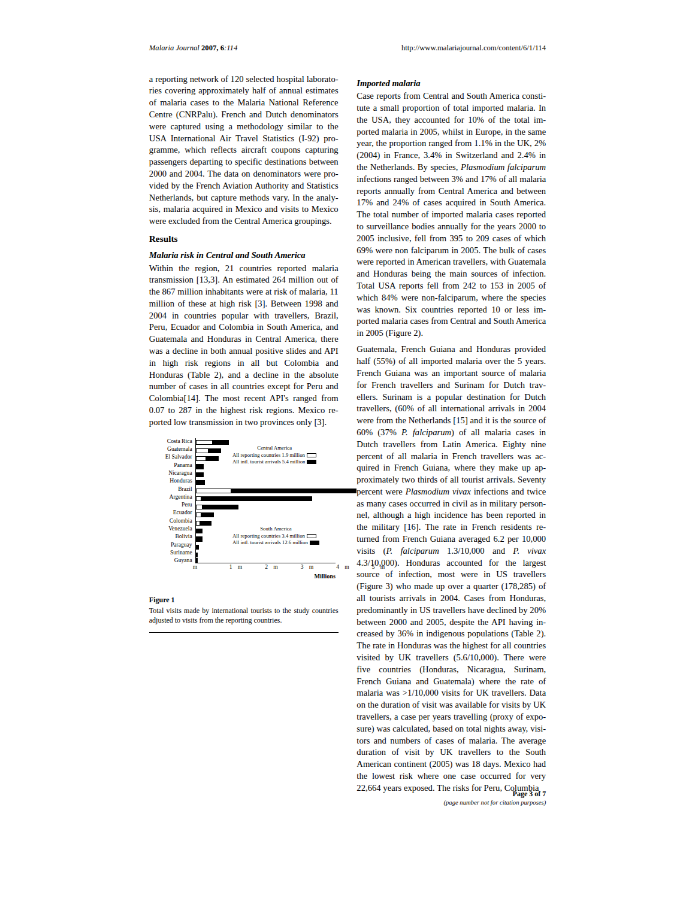Malaria Journal 2007, 6:114
http://www.malariajournal.com/content/6/1/114
a reporting network of 120 selected hospital laboratories covering approximately half of annual estimates of malaria cases to the Malaria National Reference Centre (CNRPalu). French and Dutch denominators were captured using a methodology similar to the USA International Air Travel Statistics (I-92) programme, which reflects aircraft coupons capturing passengers departing to specific destinations between 2000 and 2004. The data on denominators were provided by the French Aviation Authority and Statistics Netherlands, but capture methods vary. In the analysis, malaria acquired in Mexico and visits to Mexico were excluded from the Central America groupings.
Results
Malaria risk in Central and South America
Within the region, 21 countries reported malaria transmission [13,3]. An estimated 264 million out of the 867 million inhabitants were at risk of malaria, 11 million of these at high risk [3]. Between 1998 and 2004 in countries popular with travellers, Brazil, Peru, Ecuador and Colombia in South America, and Guatemala and Honduras in Central America, there was a decline in both annual positive slides and API in high risk regions in all but Colombia and Honduras (Table 2), and a decline in the absolute number of cases in all countries except for Peru and Colombia[14]. The most recent API's ranged from 0.07 to 287 in the highest risk regions. Mexico reported low transmission in two provinces only [3].
Costa Rica Guatemala El Salvador Panama Nicaragua Honduras Brazil Argentina Peru Ecuador Colombia Venezuela Bolivia Paraguay Suriname Guyana
Central America
All reporting countries 1.9 million
All intl. tourist arrivals 5.4 million
South America
All reporting countries 3.4 million
All intl. tourist arrivals 12.6 million
m 1 m 2 m 3 m 4 m 5 m
Millions
Figure 1 Total visits made by international tourists to the study countries adjusted to visits from the reporting countries.
Imported malaria
Case reports from Central and South America constitute a small proportion of total imported malaria. In the USA, they accounted for 10% of the total imported malaria in 2005, whilst in Europe, in the same year, the proportion ranged from 1.1% in the UK, 2% (2004) in France, 3.4% in Switzerland and 2.4% in the Netherlands. By species, Plasmodium falciparum infections ranged between 3% and 17% of all malaria reports annually from Central America and between 17% and 24% of cases acquired in South America. The total number of imported malaria cases reported to surveillance bodies annually for the years 2000 to 2005 inclusive, fell from 395 to 209 cases of which 69% were non falciparum in 2005. The bulk of cases were reported in American travellers, with Guatemala and Honduras being the main sources of infection. Total USA reports fell from 242 to 153 in 2005 of which 84% were non-falciparum, where the species was known. Six countries reported 10 or less imported malaria cases from Central and South America in 2005 (Figure 2).
Guatemala, French Guiana and Honduras provided half (55%) of all imported malaria over the 5 years. French Guiana was an important source of malaria for French travellers and Surinam for Dutch travellers. Surinam is a popular destination for Dutch travellers, (60% of all international arrivals in 2004 were from the Netherlands [15] and it is the source of 60% (37% P. falciparum) of all malaria cases in Dutch travellers from Latin America. Eighty nine percent of all malaria in French travellers was acquired in French Guiana, where they make up approximately two thirds of all tourist arrivals. Seventy percent were Plasmodium vivax infections and twice as many cases occurred in civil as in military personnel, although a high incidence has been reported in the military [16]. The rate in French residents returned from French Guiana averaged 6.2 per 10,000 visits (P. falciparum 1.3/10,000 and P. vivax 4.3/10,000). Honduras accounted for the largest source of infection, most were in US travellers (Figure 3) who made up over a quarter (178,285) of all tourists arrivals in 2004. Cases from Honduras, predominantly in US travellers have declined by 20% between 2000 and 2005, despite the API having increased by 36% in indigenous populations (Table 2). The rate in Honduras was the highest for all countries visited by UK travellers (5.6/10,000). There were five countries (Honduras, Nicaragua, Surinam, French Guiana and Guatemala) where the rate of malaria was >1/10,000 visits for UK travellers. Data on the duration of visit was available for visits by UK travellers, a case per years travelling (proxy of exposure) was calculated, based on total nights away, visitors and numbers of cases of malaria. The average duration of visit by UK travellers to the South American continent (2005) was 18 days. Mexico had the lowest risk where one case occurred for very 22,664 years exposed. The risks for Peru, Columbia
Page 3 of 7
(page number not for citation purposes)